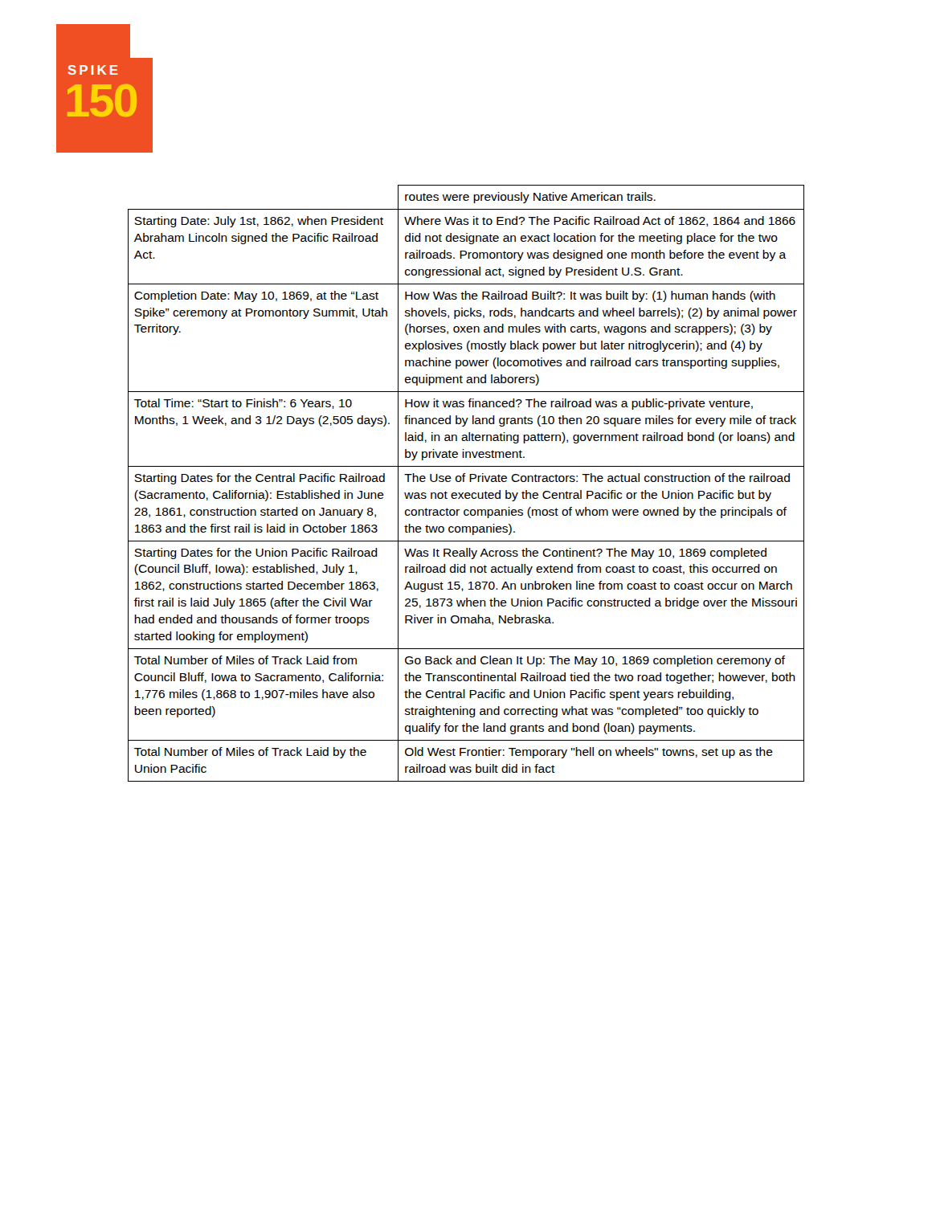SPIKE 150
| | routes were previously Native American trails. |
| Starting Date: July 1st, 1862, when President Abraham Lincoln signed the Pacific Railroad Act. | Where Was it to End? The Pacific Railroad Act of 1862, 1864 and 1866 did not designate an exact location for the meeting place for the two railroads. Promontory was designed one month before the event by a congressional act, signed by President U.S. Grant. |
| Completion Date: May 10, 1869, at the “Last Spike” ceremony at Promontory Summit, Utah Territory. | How Was the Railroad Built?: It was built by: (1) human hands (with shovels, picks, rods, handcarts and wheel barrels); (2) by animal power (horses, oxen and mules with carts, wagons and scrappers); (3) by explosives (mostly black power but later nitroglycerin); and (4) by machine power (locomotives and railroad cars transporting supplies, equipment and laborers) |
| Total Time: “Start to Finish”: 6 Years, 10 Months, 1 Week, and 3 1/2 Days (2,505 days). | How it was financed? The railroad was a public-private venture, financed by land grants (10 then 20 square miles for every mile of track laid, in an alternating pattern), government railroad bond (or loans) and by private investment. |
| Starting Dates for the Central Pacific Railroad (Sacramento, California): Established in June 28, 1861, construction started on January 8, 1863 and the first rail is laid in October 1863 | The Use of Private Contractors: The actual construction of the railroad was not executed by the Central Pacific or the Union Pacific but by contractor companies (most of whom were owned by the principals of the two companies). |
| Starting Dates for the Union Pacific Railroad (Council Bluff, Iowa): established, July 1, 1862, constructions started December 1863, first rail is laid July 1865 (after the Civil War had ended and thousands of former troops started looking for employment) | Was It Really Across the Continent? The May 10, 1869 completed railroad did not actually extend from coast to coast, this occurred on August 15, 1870. An unbroken line from coast to coast occur on March 25, 1873 when the Union Pacific constructed a bridge over the Missouri River in Omaha, Nebraska. |
| Total Number of Miles of Track Laid from Council Bluff, Iowa to Sacramento, California: 1,776 miles (1,868 to 1,907-miles have also been reported) | Go Back and Clean It Up: The May 10, 1869 completion ceremony of the Transcontinental Railroad tied the two road together; however, both the Central Pacific and Union Pacific spent years rebuilding, straightening and correcting what was “completed” too quickly to qualify for the land grants and bond (loan) payments. |
| Total Number of Miles of Track Laid by the Union Pacific | Old West Frontier: Temporary "hell on wheels" towns, set up as the railroad was built did in fact |